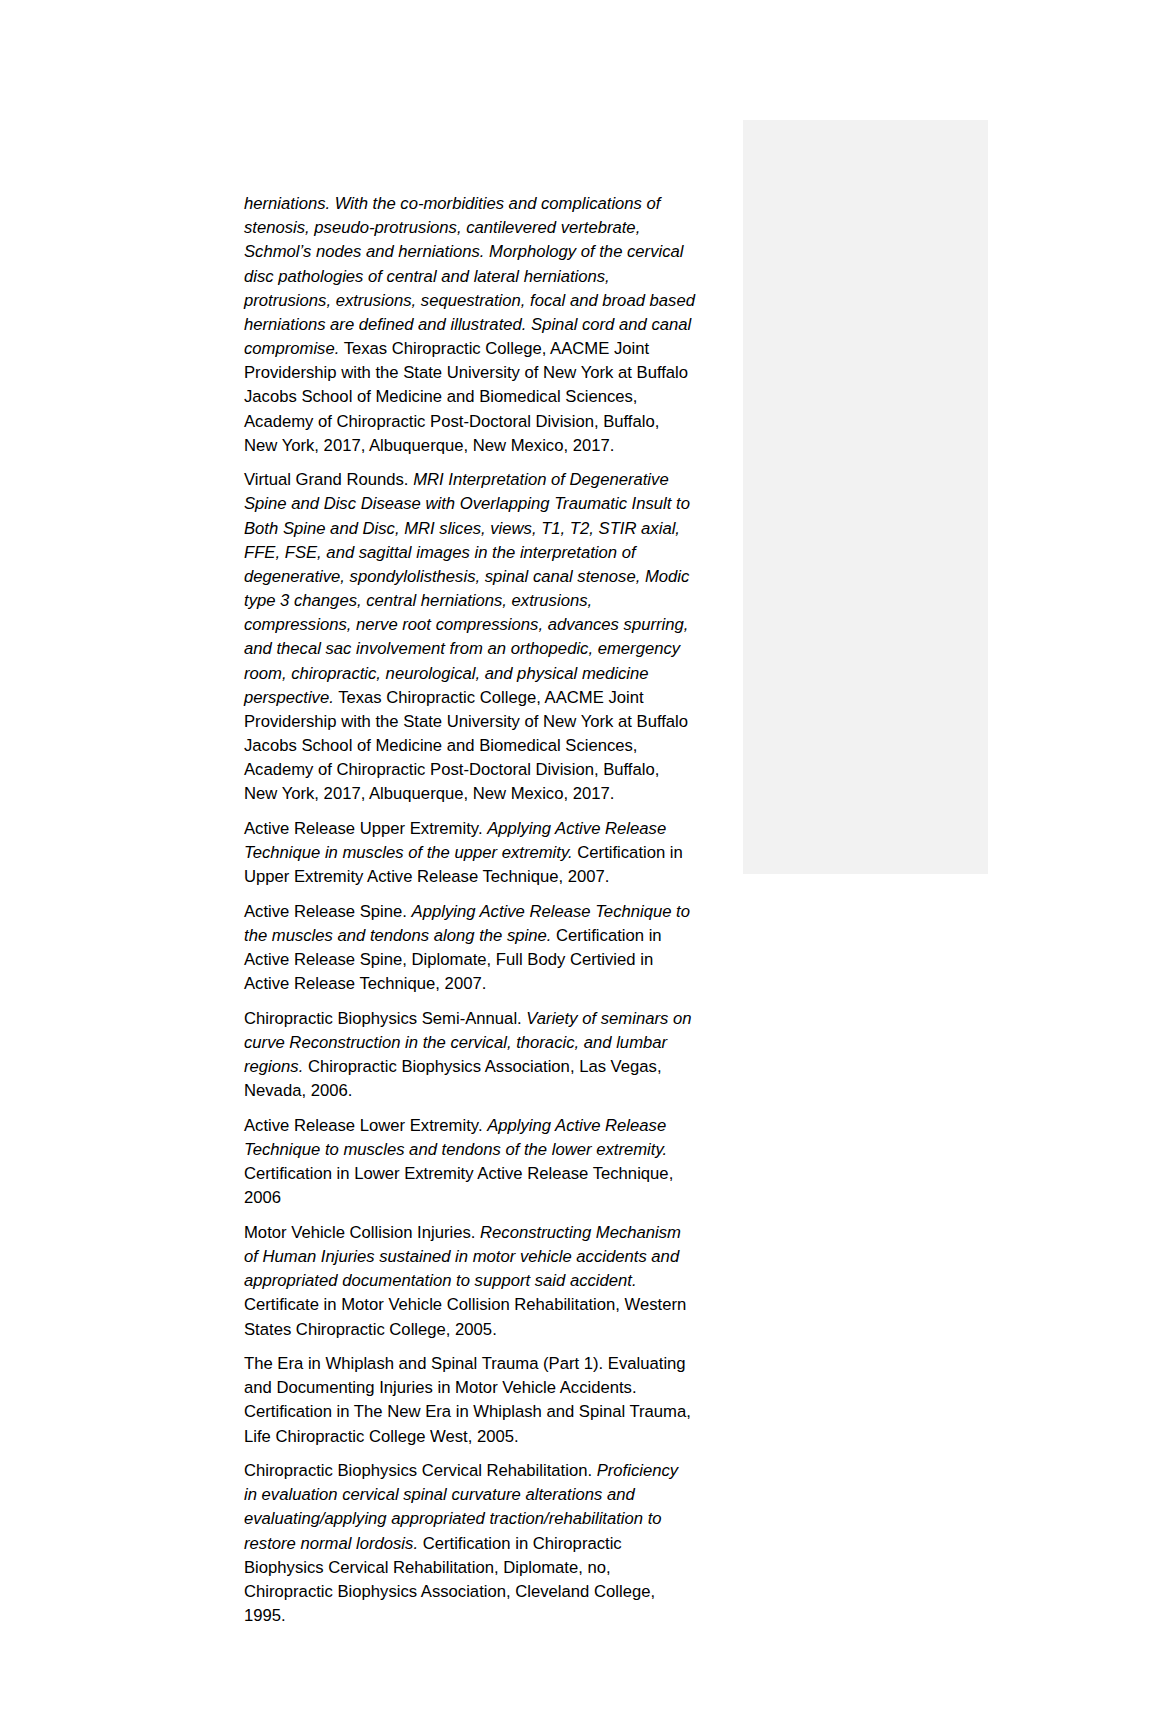herniations. With the co-morbidities and complications of stenosis, pseudo-protrusions, cantilevered vertebrate, Schmol’s nodes and herniations. Morphology of the cervical disc pathologies of central and lateral herniations, protrusions, extrusions, sequestration, focal and broad based herniations are defined and illustrated. Spinal cord and canal compromise. Texas Chiropractic College, AACME Joint Providership with the State University of New York at Buffalo Jacobs School of Medicine and Biomedical Sciences, Academy of Chiropractic Post-Doctoral Division, Buffalo, New York, 2017, Albuquerque, New Mexico, 2017.
Virtual Grand Rounds. MRI Interpretation of Degenerative Spine and Disc Disease with Overlapping Traumatic Insult to Both Spine and Disc, MRI slices, views, T1, T2, STIR axial, FFE, FSE, and sagittal images in the interpretation of degenerative, spondylolisthesis, spinal canal stenose, Modic type 3 changes, central herniations, extrusions, compressions, nerve root compressions, advances spurring, and thecal sac involvement from an orthopedic, emergency room, chiropractic, neurological, and physical medicine perspective. Texas Chiropractic College, AACME Joint Providership with the State University of New York at Buffalo Jacobs School of Medicine and Biomedical Sciences, Academy of Chiropractic Post-Doctoral Division, Buffalo, New York, 2017, Albuquerque, New Mexico, 2017.
Active Release Upper Extremity. Applying Active Release Technique in muscles of the upper extremity. Certification in Upper Extremity Active Release Technique, 2007.
Active Release Spine. Applying Active Release Technique to the muscles and tendons along the spine. Certification in Active Release Spine, Diplomate, Full Body Certivied in Active Release Technique, 2007.
Chiropractic Biophysics Semi-Annual. Variety of seminars on curve Reconstruction in the cervical, thoracic, and lumbar regions. Chiropractic Biophysics Association, Las Vegas, Nevada, 2006.
Active Release Lower Extremity. Applying Active Release Technique to muscles and tendons of the lower extremity. Certification in Lower Extremity Active Release Technique, 2006
Motor Vehicle Collision Injuries. Reconstructing Mechanism of Human Injuries sustained in motor vehicle accidents and appropriated documentation to support said accident. Certificate in Motor Vehicle Collision Rehabilitation, Western States Chiropractic College, 2005.
The Era in Whiplash and Spinal Trauma (Part 1). Evaluating and Documenting Injuries in Motor Vehicle Accidents. Certification in The New Era in Whiplash and Spinal Trauma, Life Chiropractic College West, 2005.
Chiropractic Biophysics Cervical Rehabilitation. Proficiency in evaluation cervical spinal curvature alterations and evaluating/applying appropriated traction/rehabilitation to restore normal lordosis. Certification in Chiropractic Biophysics Cervical Rehabilitation, Diplomate, no, Chiropractic Biophysics Association, Cleveland College, 1995.